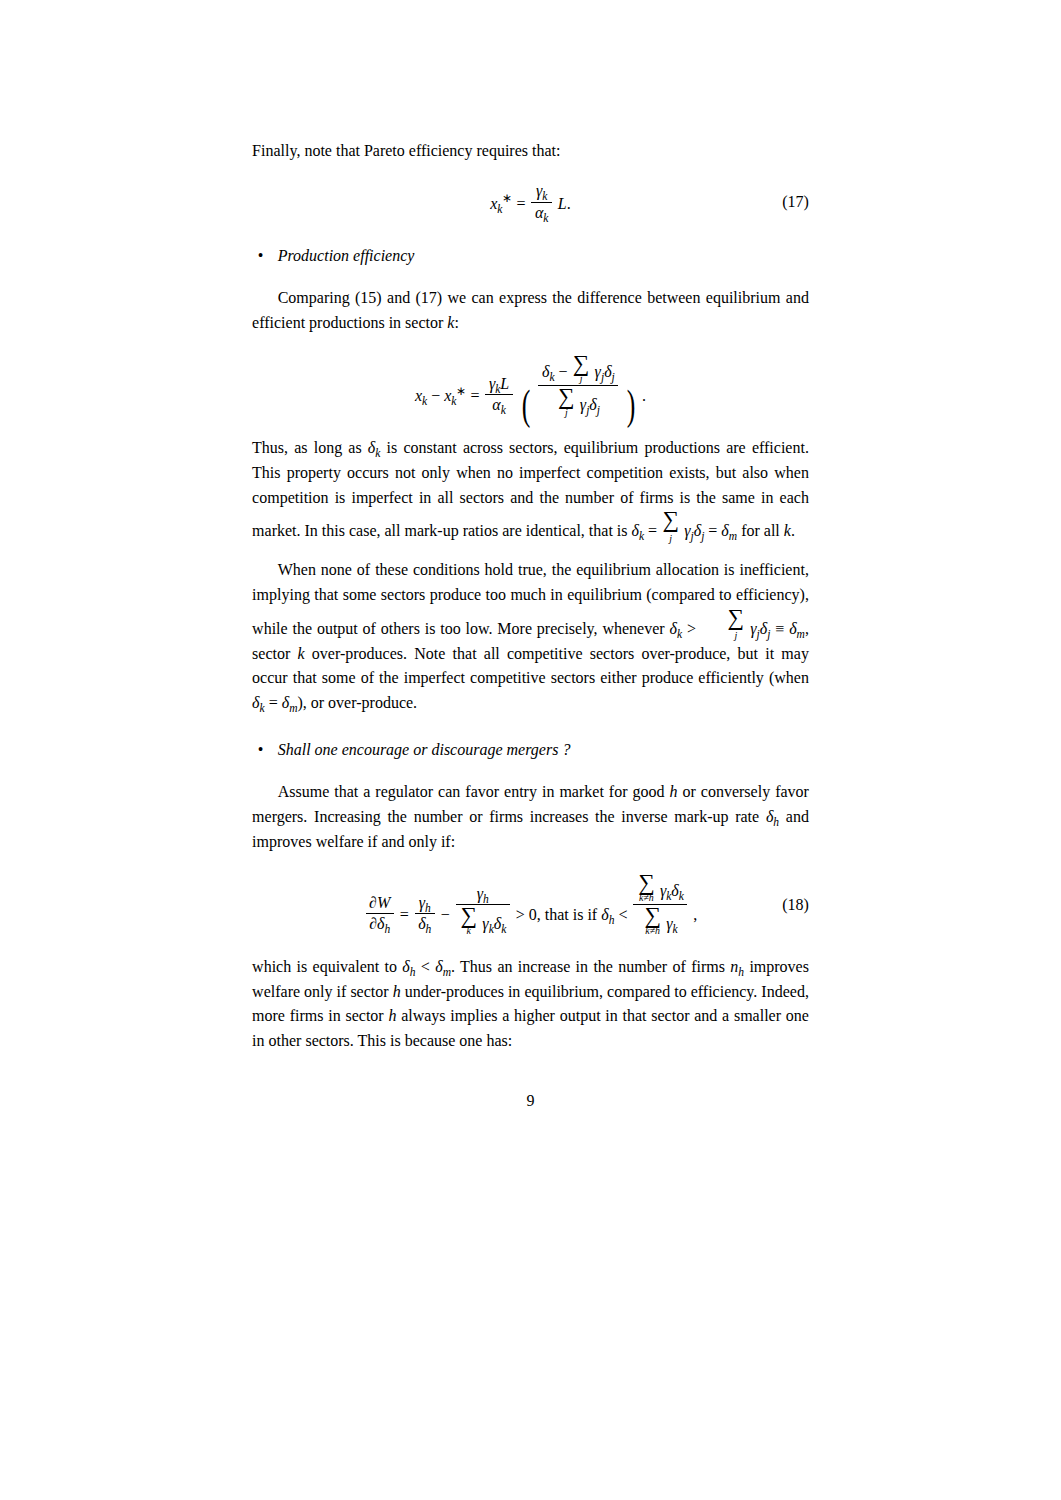Finally, note that Pareto efficiency requires that:
xk∗ = γk αk L. (17)
Production efficiency
Comparing (15) and (17) we can express the difference between equilibrium and efficient productions in sector k:
xk − xk∗ = γkL αk ( δk − ∑j γjδj ∑j γjδj ) .
Thus, as long as δk is constant across sectors, equilibrium productions are efficient. This property occurs not only when no imperfect competition exists, but also when competition is imperfect in all sectors and the number of firms is the same in each market. In this case, all mark-up ratios are identical, that is δk = ∑j γjδj = δm for all k.
When none of these conditions hold true, the equilibrium allocation is inefficient, implying that some sectors produce too much in equilibrium (compared to efficiency), while the output of others is too low. More precisely, whenever δk > ∑j γjδj ≡ δm, sector k over-produces. Note that all competitive sectors over-produce, but it may occur that some of the imperfect competitive sectors either produce efficiently (when δk = δm), or over-produce.
Shall one encourage or discourage mergers ?
Assume that a regulator can favor entry in market for good h or conversely favor mergers. Increasing the number or firms increases the inverse mark-up rate δh and improves welfare if and only if:
∂W ∂δh = γh δh − γh ∑k γkδk > 0, that is if δh < ∑k≠h γkδk ∑k≠h γk , (18)
which is equivalent to δh < δm. Thus an increase in the number of firms nh improves welfare only if sector h under-produces in equilibrium, compared to efficiency. Indeed, more firms in sector h always implies a higher output in that sector and a smaller one in other sectors. This is because one has:
9